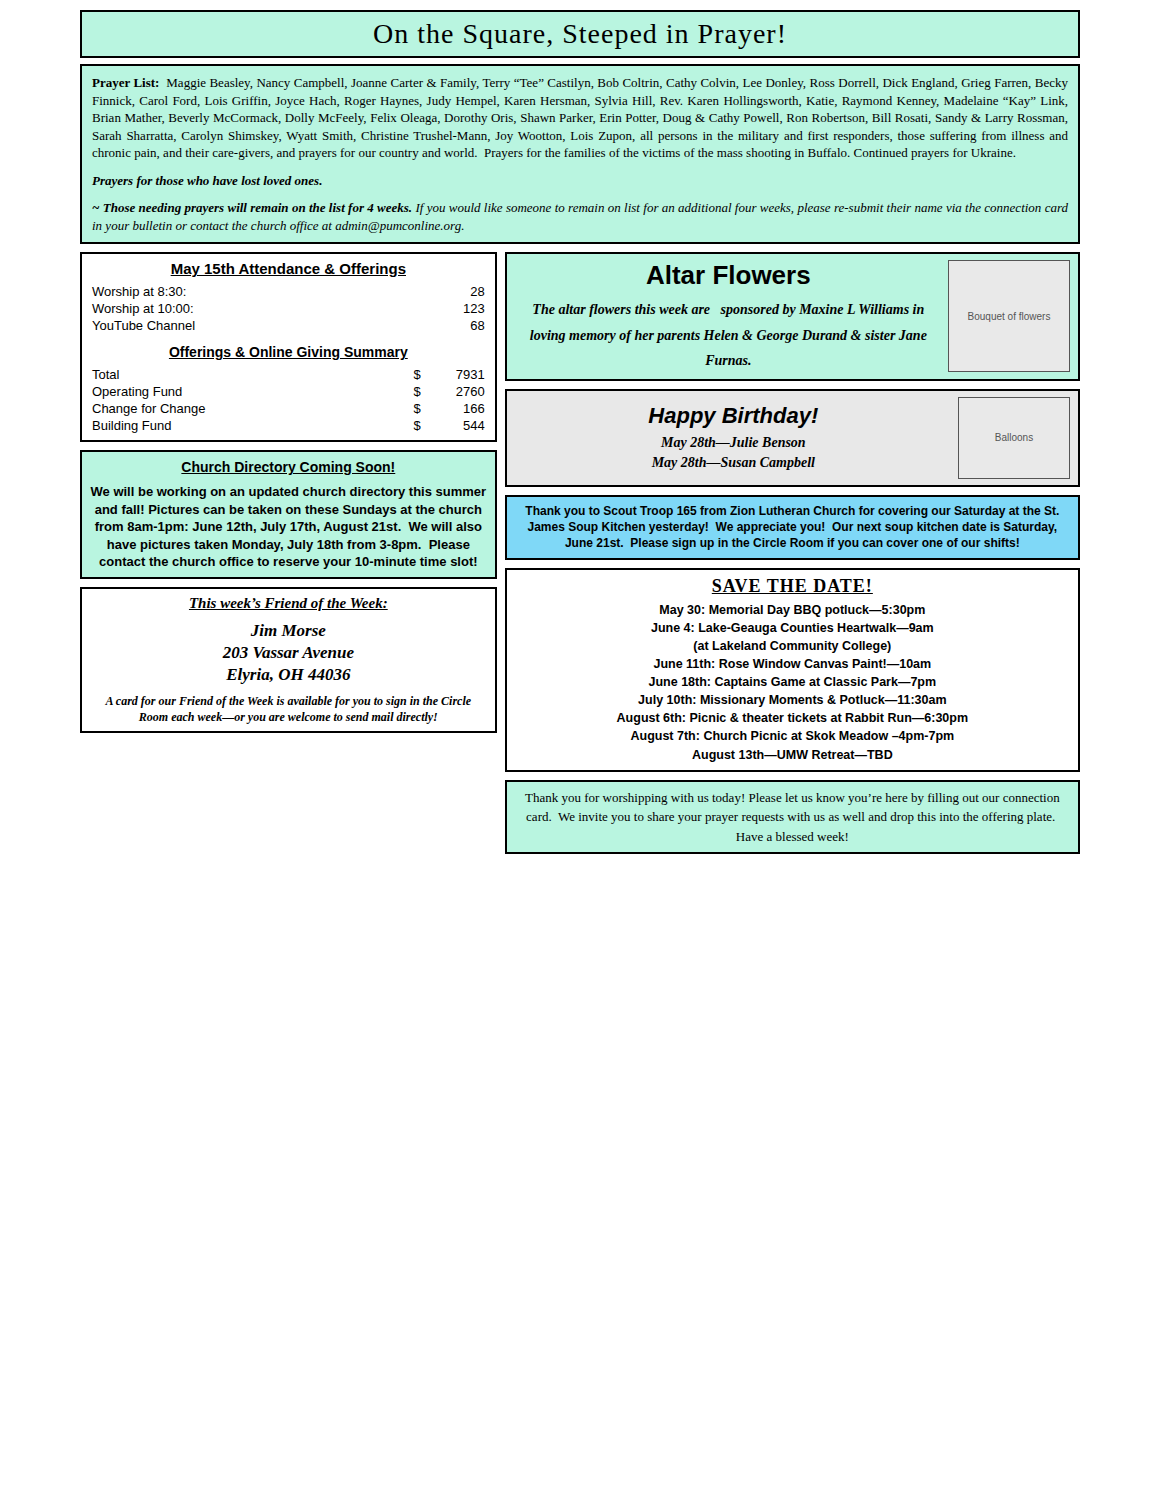On the Square, Steeped in Prayer!
Prayer List: Maggie Beasley, Nancy Campbell, Joanne Carter & Family, Terry “Tee” Castilyn, Bob Coltrin, Cathy Colvin, Lee Donley, Ross Dorrell, Dick England, Grieg Farren, Becky Finnick, Carol Ford, Lois Griffin, Joyce Hach, Roger Haynes, Judy Hempel, Karen Hersman, Sylvia Hill, Rev. Karen Hollingsworth, Katie, Raymond Kenney, Madelaine “Kay” Link, Brian Mather, Beverly McCormack, Dolly McFeely, Felix Oleaga, Dorothy Oris, Shawn Parker, Erin Potter, Doug & Cathy Powell, Ron Robertson, Bill Rosati, Sandy & Larry Rossman, Sarah Sharratta, Carolyn Shimskey, Wyatt Smith, Christine Trushel-Mann, Joy Wootton, Lois Zupon, all persons in the military and first responders, those suffering from illness and chronic pain, and their care-givers, and prayers for our country and world. Prayers for the families of the victims of the mass shooting in Buffalo. Continued prayers for Ukraine.
Prayers for those who have lost loved ones.
~ Those needing prayers will remain on the list for 4 weeks. If you would like someone to remain on list for an additional four weeks, please re-submit their name via the connection card in your bulletin or contact the church office at admin@pumconline.org.
May 15th Attendance & Offerings
| Worship at 8:30: | | 28 |
| Worship at 10:00: | | 123 |
| YouTube Channel | | 68 |
Offerings & Online Giving Summary
| Total | $ | 7931 |
| Operating Fund | $ | 2760 |
| Change for Change | $ | 166 |
| Building Fund | $ | 544 |
Church Directory Coming Soon!
We will be working on an updated church directory this summer and fall! Pictures can be taken on these Sundays at the church from 8am-1pm: June 12th, July 17th, August 21st. We will also have pictures taken Monday, July 18th from 3-8pm. Please contact the church office to reserve your 10-minute time slot!
This week’s Friend of the Week:
Jim Morse
203 Vassar Avenue
Elyria, OH 44036
A card for our Friend of the Week is available for you to sign in the Circle Room each week—or you are welcome to send mail directly!
Altar Flowers
The altar flowers this week are sponsored by Maxine L Williams in loving memory of her parents Helen & George Durand & sister Jane Furnas.
Bouquet of flowers
Happy Birthday!
May 28th—Julie Benson
May 28th—Susan Campbell
Balloons
Thank you to Scout Troop 165 from Zion Lutheran Church for covering our Saturday at the St. James Soup Kitchen yesterday! We appreciate you! Our next soup kitchen date is Saturday, June 21st. Please sign up in the Circle Room if you can cover one of our shifts!
SAVE THE DATE!
May 30: Memorial Day BBQ potluck—5:30pm
June 4: Lake-Geauga Counties Heartwalk—9am
(at Lakeland Community College)
June 11th: Rose Window Canvas Paint!—10am
June 18th: Captains Game at Classic Park—7pm
July 10th: Missionary Moments & Potluck—11:30am
August 6th: Picnic & theater tickets at Rabbit Run—6:30pm
August 7th: Church Picnic at Skok Meadow –4pm-7pm
August 13th—UMW Retreat—TBD
Thank you for worshipping with us today! Please let us know you’re here by filling out our connection card. We invite you to share your prayer requests with us as well and drop this into the offering plate. Have a blessed week!